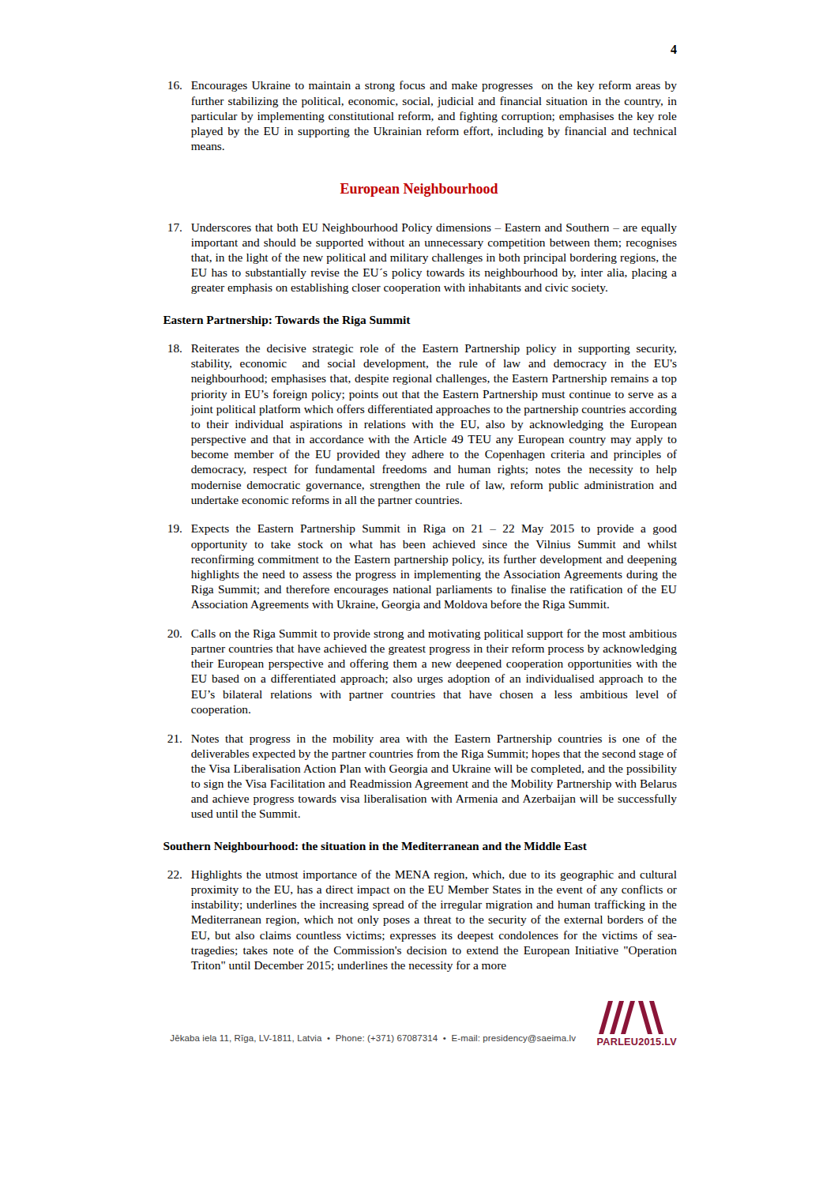4
16. Encourages Ukraine to maintain a strong focus and make progresses on the key reform areas by further stabilizing the political, economic, social, judicial and financial situation in the country, in particular by implementing constitutional reform, and fighting corruption; emphasises the key role played by the EU in supporting the Ukrainian reform effort, including by financial and technical means.
European Neighbourhood
17. Underscores that both EU Neighbourhood Policy dimensions – Eastern and Southern – are equally important and should be supported without an unnecessary competition between them; recognises that, in the light of the new political and military challenges in both principal bordering regions, the EU has to substantially revise the EU´s policy towards its neighbourhood by, inter alia, placing a greater emphasis on establishing closer cooperation with inhabitants and civic society.
Eastern Partnership: Towards the Riga Summit
18. Reiterates the decisive strategic role of the Eastern Partnership policy in supporting security, stability, economic and social development, the rule of law and democracy in the EU's neighbourhood; emphasises that, despite regional challenges, the Eastern Partnership remains a top priority in EU’s foreign policy; points out that the Eastern Partnership must continue to serve as a joint political platform which offers differentiated approaches to the partnership countries according to their individual aspirations in relations with the EU, also by acknowledging the European perspective and that in accordance with the Article 49 TEU any European country may apply to become member of the EU provided they adhere to the Copenhagen criteria and principles of democracy, respect for fundamental freedoms and human rights; notes the necessity to help modernise democratic governance, strengthen the rule of law, reform public administration and undertake economic reforms in all the partner countries.
19. Expects the Eastern Partnership Summit in Riga on 21 – 22 May 2015 to provide a good opportunity to take stock on what has been achieved since the Vilnius Summit and whilst reconfirming commitment to the Eastern partnership policy, its further development and deepening highlights the need to assess the progress in implementing the Association Agreements during the Riga Summit; and therefore encourages national parliaments to finalise the ratification of the EU Association Agreements with Ukraine, Georgia and Moldova before the Riga Summit.
20. Calls on the Riga Summit to provide strong and motivating political support for the most ambitious partner countries that have achieved the greatest progress in their reform process by acknowledging their European perspective and offering them a new deepened cooperation opportunities with the EU based on a differentiated approach; also urges adoption of an individualised approach to the EU’s bilateral relations with partner countries that have chosen a less ambitious level of cooperation.
21. Notes that progress in the mobility area with the Eastern Partnership countries is one of the deliverables expected by the partner countries from the Riga Summit; hopes that the second stage of the Visa Liberalisation Action Plan with Georgia and Ukraine will be completed, and the possibility to sign the Visa Facilitation and Readmission Agreement and the Mobility Partnership with Belarus and achieve progress towards visa liberalisation with Armenia and Azerbaijan will be successfully used until the Summit.
Southern Neighbourhood: the situation in the Mediterranean and the Middle East
22. Highlights the utmost importance of the MENA region, which, due to its geographic and cultural proximity to the EU, has a direct impact on the EU Member States in the event of any conflicts or instability; underlines the increasing spread of the irregular migration and human trafficking in the Mediterranean region, which not only poses a threat to the security of the external borders of the EU, but also claims countless victims; expresses its deepest condolences for the victims of sea-tragedies; takes note of the Commission's decision to extend the European Initiative "Operation Triton" until December 2015; underlines the necessity for a more
Jēkaba iela 11, Rīga, LV-1811, Latvia • Phone: (+371) 67087314 • E-mail: presidency@saeima.lv
PARLEU2015.LV